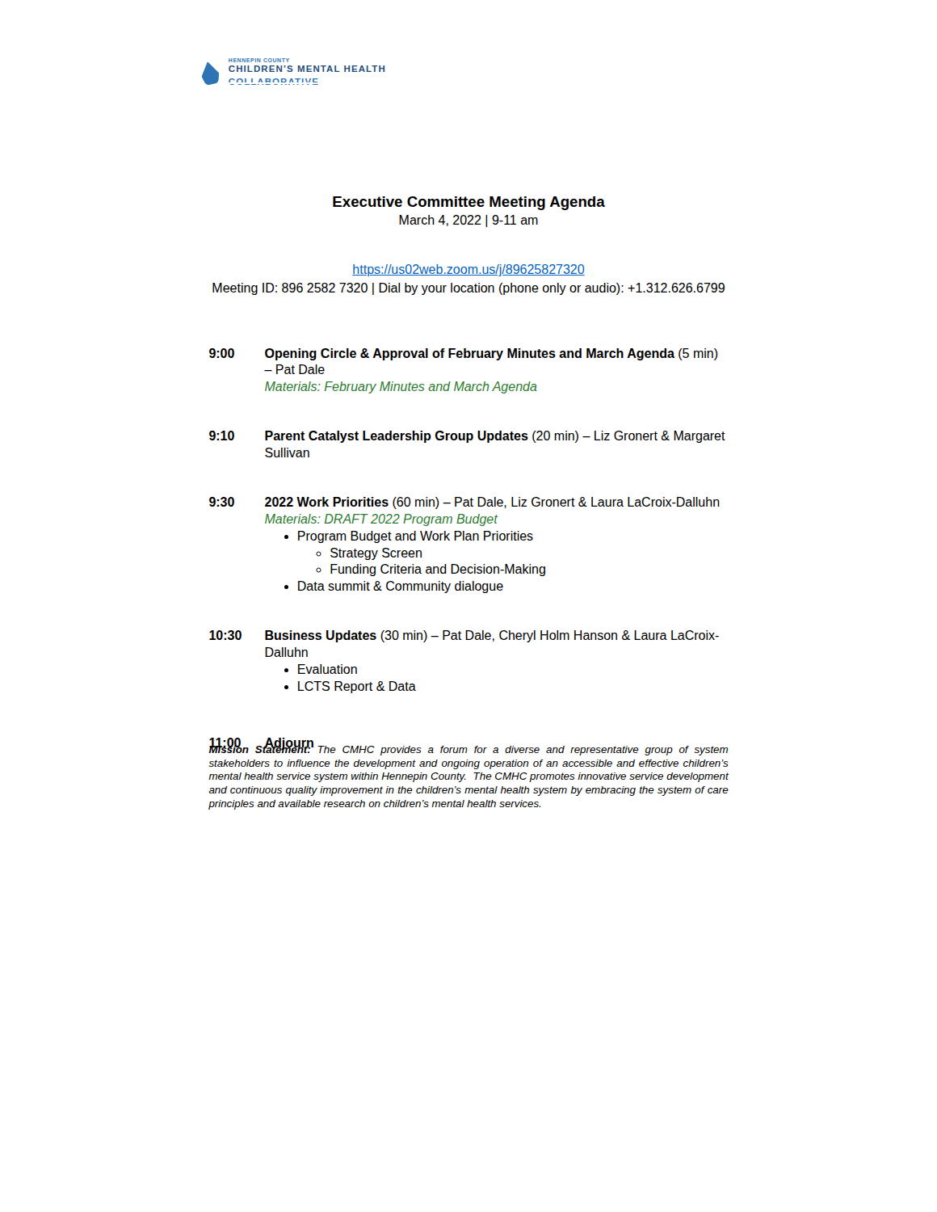Hennepin County
Children’s Mental Health
Collaborative
Executive Committee Meeting Agenda
March 4, 2022 | 9-11 am
https://us02web.zoom.us/j/89625827320
Meeting ID: 896 2582 7320 | Dial by your location (phone only or audio): +1.312.626.6799
9:00
Opening Circle & Approval of February Minutes and March Agenda (5 min) – Pat Dale
Materials: February Minutes and March Agenda
9:10
Parent Catalyst Leadership Group Updates (20 min) – Liz Gronert & Margaret Sullivan
9:30
2022 Work Priorities (60 min) – Pat Dale, Liz Gronert & Laura LaCroix-Dalluhn
Materials: DRAFT 2022 Program Budget
Program Budget and Work Plan Priorities
Strategy Screen
Funding Criteria and Decision-Making
Data summit & Community dialogue
10:30
Business Updates (30 min) – Pat Dale, Cheryl Holm Hanson & Laura LaCroix-Dalluhn
Evaluation
LCTS Report & Data
11:00
Adjourn
Mission Statement: The CMHC provides a forum for a diverse and representative group of system stakeholders to influence the development and ongoing operation of an accessible and effective children’s mental health service system within Hennepin County. The CMHC promotes innovative service development and continuous quality improvement in the children’s mental health system by embracing the system of care principles and available research on children’s mental health services.